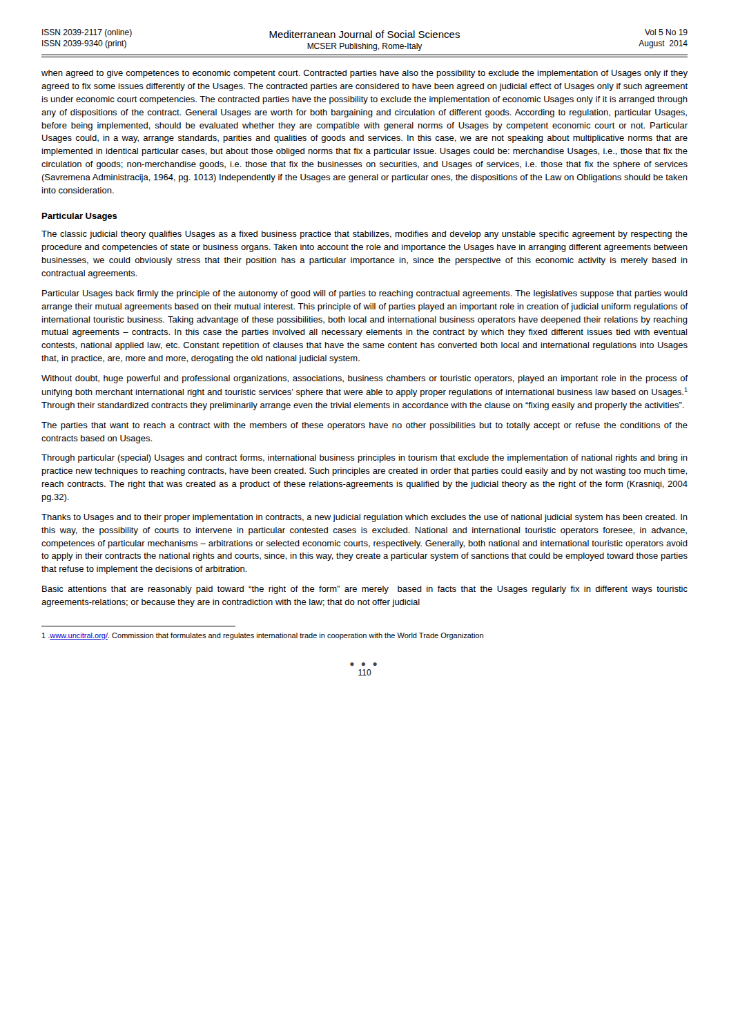| ISSN 2039-2117 (online) ISSN 2039-9340 (print) | Mediterranean Journal of Social Sciences MCSER Publishing, Rome-Italy | Vol 5 No 19 August 2014 |
when agreed to give competences to economic competent court. Contracted parties have also the possibility to exclude the implementation of Usages only if they agreed to fix some issues differently of the Usages. The contracted parties are considered to have been agreed on judicial effect of Usages only if such agreement is under economic court competencies. The contracted parties have the possibility to exclude the implementation of economic Usages only if it is arranged through any of dispositions of the contract. General Usages are worth for both bargaining and circulation of different goods. According to regulation, particular Usages, before being implemented, should be evaluated whether they are compatible with general norms of Usages by competent economic court or not. Particular Usages could, in a way, arrange standards, parities and qualities of goods and services. In this case, we are not speaking about multiplicative norms that are implemented in identical particular cases, but about those obliged norms that fix a particular issue. Usages could be: merchandise Usages, i.e., those that fix the circulation of goods; non-merchandise goods, i.e. those that fix the businesses on securities, and Usages of services, i.e. those that fix the sphere of services (Savremena Administracija, 1964, pg. 1013) Independently if the Usages are general or particular ones, the dispositions of the Law on Obligations should be taken into consideration.
Particular Usages
The classic judicial theory qualifies Usages as a fixed business practice that stabilizes, modifies and develop any unstable specific agreement by respecting the procedure and competencies of state or business organs. Taken into account the role and importance the Usages have in arranging different agreements between businesses, we could obviously stress that their position has a particular importance in, since the perspective of this economic activity is merely based in contractual agreements.
Particular Usages back firmly the principle of the autonomy of good will of parties to reaching contractual agreements. The legislatives suppose that parties would arrange their mutual agreements based on their mutual interest. This principle of will of parties played an important role in creation of judicial uniform regulations of international touristic business. Taking advantage of these possibilities, both local and international business operators have deepened their relations by reaching mutual agreements – contracts. In this case the parties involved all necessary elements in the contract by which they fixed different issues tied with eventual contests, national applied law, etc. Constant repetition of clauses that have the same content has converted both local and international regulations into Usages that, in practice, are, more and more, derogating the old national judicial system.
Without doubt, huge powerful and professional organizations, associations, business chambers or touristic operators, played an important role in the process of unifying both merchant international right and touristic services’ sphere that were able to apply proper regulations of international business law based on Usages.1 Through their standardized contracts they preliminarily arrange even the trivial elements in accordance with the clause on “fixing easily and properly the activities”.
The parties that want to reach a contract with the members of these operators have no other possibilities but to totally accept or refuse the conditions of the contracts based on Usages.
Through particular (special) Usages and contract forms, international business principles in tourism that exclude the implementation of national rights and bring in practice new techniques to reaching contracts, have been created. Such principles are created in order that parties could easily and by not wasting too much time, reach contracts. The right that was created as a product of these relations-agreements is qualified by the judicial theory as the right of the form (Krasniqi, 2004 pg.32).
Thanks to Usages and to their proper implementation in contracts, a new judicial regulation which excludes the use of national judicial system has been created. In this way, the possibility of courts to intervene in particular contested cases is excluded. National and international touristic operators foresee, in advance, competences of particular mechanisms – arbitrations or selected economic courts, respectively. Generally, both national and international touristic operators avoid to apply in their contracts the national rights and courts, since, in this way, they create a particular system of sanctions that could be employed toward those parties that refuse to implement the decisions of arbitration.
Basic attentions that are reasonably paid toward “the right of the form” are merely based in facts that the Usages regularly fix in different ways touristic agreements-relations; or because they are in contradiction with the law; that do not offer judicial
1 .www.uncitral.org/. Commission that formulates and regulates international trade in cooperation with the World Trade Organization
● ● ●
110